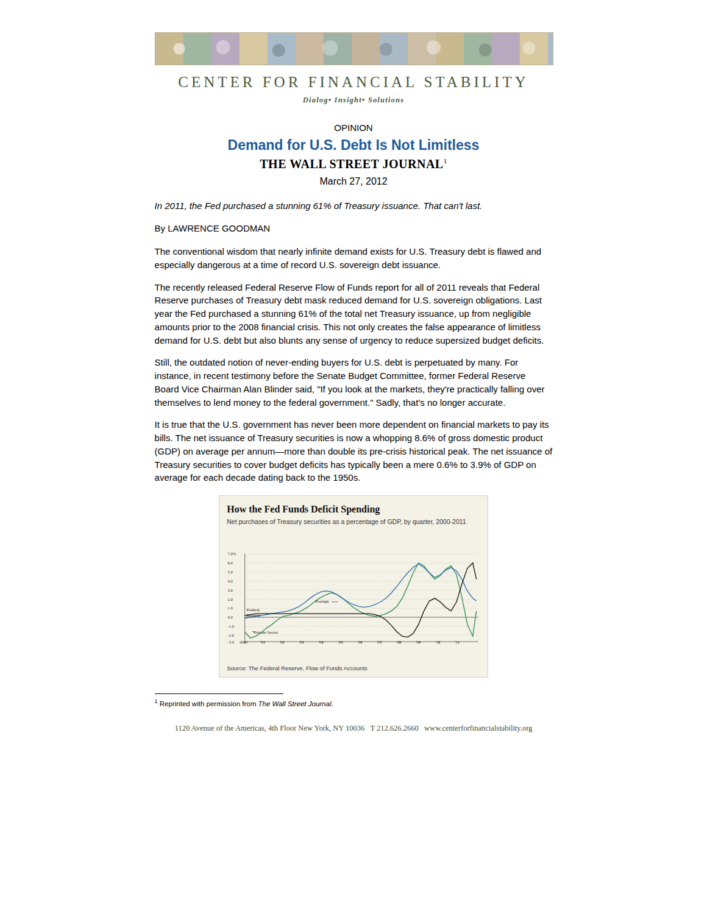CENTER FOR FINANCIAL STABILITY
Dialog• Insight• Solutions
OPINION
Demand for U.S. Debt Is Not Limitless
THE WALL STREET JOURNAL1
March 27, 2012
In 2011, the Fed purchased a stunning 61% of Treasury issuance. That can't last.
By LAWRENCE GOODMAN
The conventional wisdom that nearly infinite demand exists for U.S. Treasury debt is flawed and especially dangerous at a time of record U.S. sovereign debt issuance.
The recently released Federal Reserve Flow of Funds report for all of 2011 reveals that Federal Reserve purchases of Treasury debt mask reduced demand for U.S. sovereign obligations. Last year the Fed purchased a stunning 61% of the total net Treasury issuance, up from negligible amounts prior to the 2008 financial crisis. This not only creates the false appearance of limitless demand for U.S. debt but also blunts any sense of urgency to reduce supersized budget deficits.
Still, the outdated notion of never-ending buyers for U.S. debt is perpetuated by many. For instance, in recent testimony before the Senate Budget Committee, former Federal Reserve Board Vice Chairman Alan Blinder said, "If you look at the markets, they're practically falling over themselves to lend money to the federal government." Sadly, that's no longer accurate.
It is true that the U.S. government has never been more dependent on financial markets to pay its bills. The net issuance of Treasury securities is now a whopping 8.6% of gross domestic product (GDP) on average per annum—more than double its pre-crisis historical peak. The net issuance of Treasury securities to cover budget deficits has typically been a mere 0.6% to 3.9% of GDP on average for each decade dating back to the 1950s.
How the Fed Funds Deficit Spending
Net purchases of Treasury securities as a percentage of GDP, by quarter, 2000-2011
7.0% 6.0 5.0 4.0 3.0 2.0 1.0 0.0 -1.0 -2.0 -3.0 Foreign Federal Reserve Private Sector 2000 '01 '02 '03 '04 '05 '06 '07 '08 '09 '10 '11
Source: The Federal Reserve, Flow of Funds Accounts
1 Reprinted with permission from The Wall Street Journal.
1120 Avenue of the Americas, 4th Floor New York, NY 10036 T 212.626.2660 www.centerforfinancialstability.org